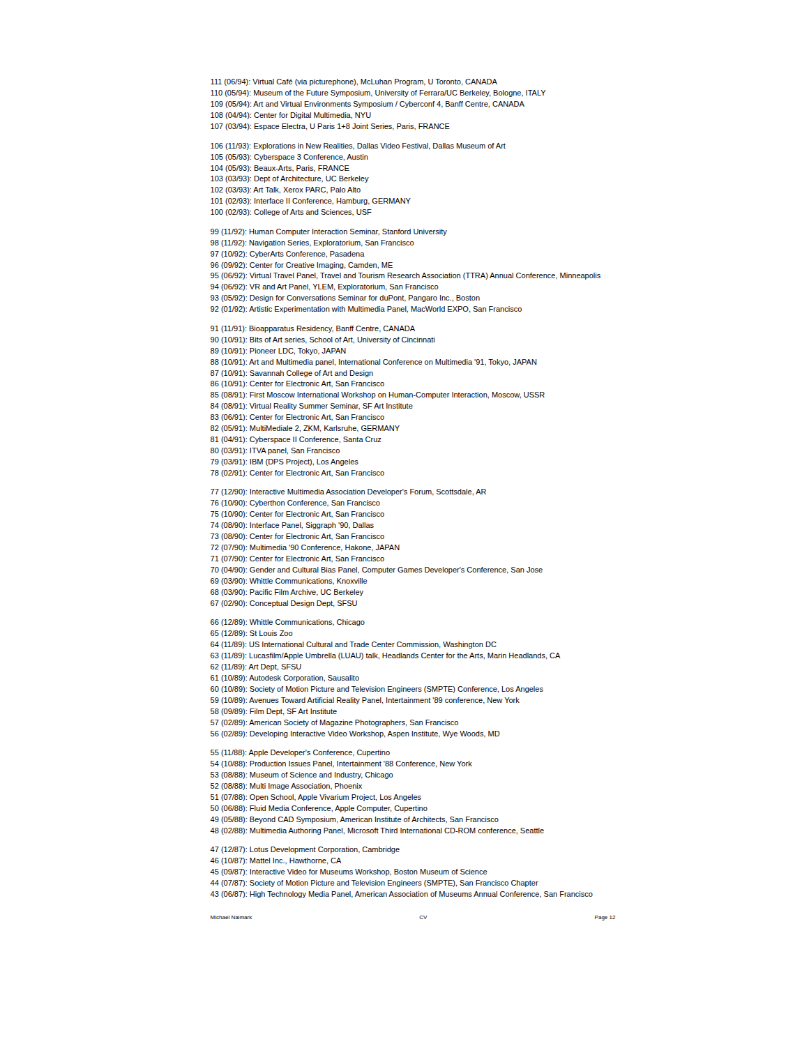111 (06/94): Virtual Café (via picturephone), McLuhan Program, U Toronto, CANADA
110 (05/94): Museum of the Future Symposium, University of Ferrara/UC Berkeley, Bologne, ITALY
109 (05/94): Art and Virtual Environments Symposium / Cyberconf 4, Banff Centre, CANADA
108 (04/94): Center for Digital Multimedia, NYU
107 (03/94): Espace Electra, U Paris 1+8 Joint Series, Paris, FRANCE
106 (11/93): Explorations in New Realities, Dallas Video Festival, Dallas Museum of Art
105 (05/93): Cyberspace 3 Conference, Austin
104 (05/93): Beaux-Arts, Paris, FRANCE
103 (03/93): Dept of Architecture, UC Berkeley
102 (03/93): Art Talk, Xerox PARC, Palo Alto
101 (02/93): Interface II Conference, Hamburg, GERMANY
100 (02/93): College of Arts and Sciences, USF
99 (11/92): Human Computer Interaction Seminar, Stanford University
98 (11/92): Navigation Series, Exploratorium, San Francisco
97 (10/92): CyberArts Conference, Pasadena
96 (09/92): Center for Creative Imaging, Camden, ME
95 (06/92): Virtual Travel Panel, Travel and Tourism Research Association (TTRA) Annual Conference, Minneapolis
94 (06/92): VR and Art Panel, YLEM, Exploratorium, San Francisco
93 (05/92): Design for Conversations Seminar for duPont, Pangaro Inc., Boston
92 (01/92): Artistic Experimentation with Multimedia Panel, MacWorld EXPO, San Francisco
91 (11/91): Bioapparatus Residency, Banff Centre, CANADA
90 (10/91): Bits of Art series, School of Art, University of Cincinnati
89 (10/91): Pioneer LDC, Tokyo, JAPAN
88 (10/91): Art and Multimedia panel, International Conference on Multimedia '91, Tokyo, JAPAN
87 (10/91): Savannah College of Art and Design
86 (10/91): Center for Electronic Art, San Francisco
85 (08/91): First Moscow International Workshop on Human-Computer Interaction, Moscow, USSR
84 (08/91): Virtual Reality Summer Seminar, SF Art Institute
83 (06/91): Center for Electronic Art, San Francisco
82 (05/91): MultiMediale 2, ZKM, Karlsruhe, GERMANY
81 (04/91): Cyberspace II Conference, Santa Cruz
80 (03/91): ITVA panel, San Francisco
79 (03/91): IBM (DPS Project), Los Angeles
78 (02/91): Center for Electronic Art, San Francisco
77 (12/90): Interactive Multimedia Association Developer's Forum, Scottsdale, AR
76 (10/90): Cyberthon Conference, San Francisco
75 (10/90): Center for Electronic Art, San Francisco
74 (08/90): Interface Panel, Siggraph '90, Dallas
73 (08/90): Center for Electronic Art, San Francisco
72 (07/90): Multimedia '90 Conference, Hakone, JAPAN
71 (07/90): Center for Electronic Art, San Francisco
70 (04/90): Gender and Cultural Bias Panel, Computer Games Developer's Conference, San Jose
69 (03/90): Whittle Communications, Knoxville
68 (03/90): Pacific Film Archive, UC Berkeley
67 (02/90): Conceptual Design Dept, SFSU
66 (12/89): Whittle Communications, Chicago
65 (12/89): St Louis Zoo
64 (11/89): US International Cultural and Trade Center Commission, Washington DC
63 (11/89): Lucasfilm/Apple Umbrella (LUAU) talk, Headlands Center for the Arts, Marin Headlands, CA
62 (11/89): Art Dept, SFSU
61 (10/89): Autodesk Corporation, Sausalito
60 (10/89): Society of Motion Picture and Television Engineers (SMPTE) Conference, Los Angeles
59 (10/89): Avenues Toward Artificial Reality Panel, Intertainment '89 conference, New York
58 (09/89): Film Dept, SF Art Institute
57 (02/89): American Society of Magazine Photographers, San Francisco
56 (02/89): Developing Interactive Video Workshop, Aspen Institute, Wye Woods, MD
55 (11/88): Apple Developer's Conference, Cupertino
54 (10/88): Production Issues Panel, Intertainment '88 Conference, New York
53 (08/88): Museum of Science and Industry, Chicago
52 (08/88): Multi Image Association, Phoenix
51 (07/88): Open School, Apple Vivarium Project, Los Angeles
50 (06/88): Fluid Media Conference, Apple Computer, Cupertino
49 (05/88): Beyond CAD Symposium, American Institute of Architects, San Francisco
48 (02/88): Multimedia Authoring Panel, Microsoft Third International CD-ROM conference, Seattle
47 (12/87): Lotus Development Corporation, Cambridge
46 (10/87): Mattel Inc., Hawthorne, CA
45 (09/87): Interactive Video for Museums Workshop, Boston Museum of Science
44 (07/87): Society of Motion Picture and Television Engineers (SMPTE), San Francisco Chapter
43 (06/87): High Technology Media Panel, American Association of Museums Annual Conference, San Francisco
Michael Naimark
CV
Page 12